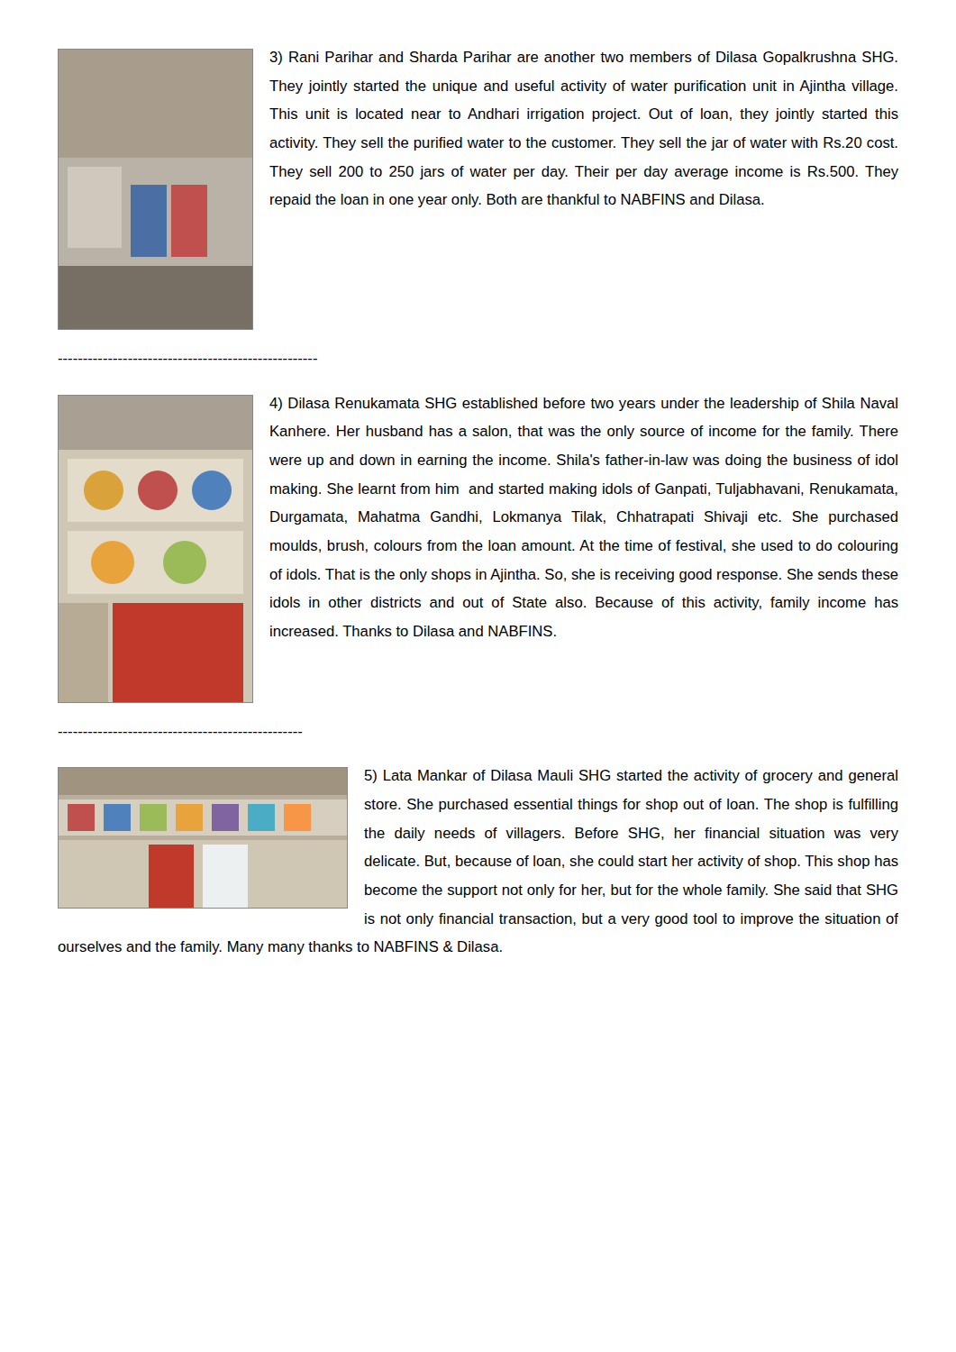3) Rani Parihar and Sharda Parihar are another two members of Dilasa Gopalkrushna SHG. They jointly started the unique and useful activity of water purification unit in Ajintha village. This unit is located near to Andhari irrigation project. Out of loan, they jointly started this activity. They sell the purified water to the customer. They sell the jar of water with Rs.20 cost. They sell 200 to 250 jars of water per day. Their per day average income is Rs.500. They repaid the loan in one year only. Both are thankful to NABFINS and Dilasa.
----------------------------------------------------
4) Dilasa Renukamata SHG established before two years under the leadership of Shila Naval Kanhere. Her husband has a salon, that was the only source of income for the family. There were up and down in earning the income. Shila's father-in-law was doing the business of idol making. She learnt from him and started making idols of Ganpati, Tuljabhavani, Renukamata, Durgamata, Mahatma Gandhi, Lokmanya Tilak, Chhatrapati Shivaji etc. She purchased moulds, brush, colours from the loan amount. At the time of festival, she used to do colouring of idols. That is the only shops in Ajintha. So, she is receiving good response. She sends these idols in other districts and out of State also. Because of this activity, family income has increased. Thanks to Dilasa and NABFINS.
-------------------------------------------------
5) Lata Mankar of Dilasa Mauli SHG started the activity of grocery and general store. She purchased essential things for shop out of loan. The shop is fulfilling the daily needs of villagers. Before SHG, her financial situation was very delicate. But, because of loan, she could start her activity of shop. This shop has become the support not only for her, but for the whole family. She said that SHG is not only financial transaction, but a very good tool to improve the situation of ourselves and the family. Many many thanks to NABFINS & Dilasa.